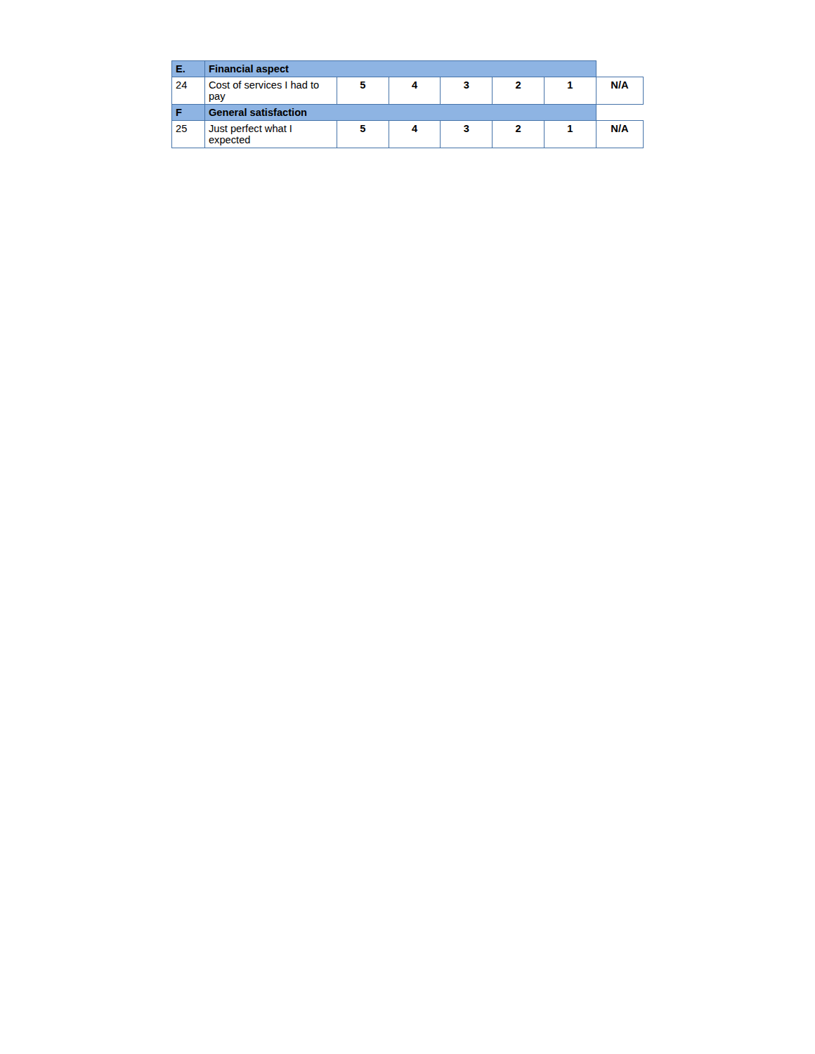| E. | Financial aspect |
| 24 | Cost of services I had to pay | 5 | 4 | 3 | 2 | 1 | N/A |
| F | General satisfaction |
| 25 | Just perfect what I expected | 5 | 4 | 3 | 2 | 1 | N/A |